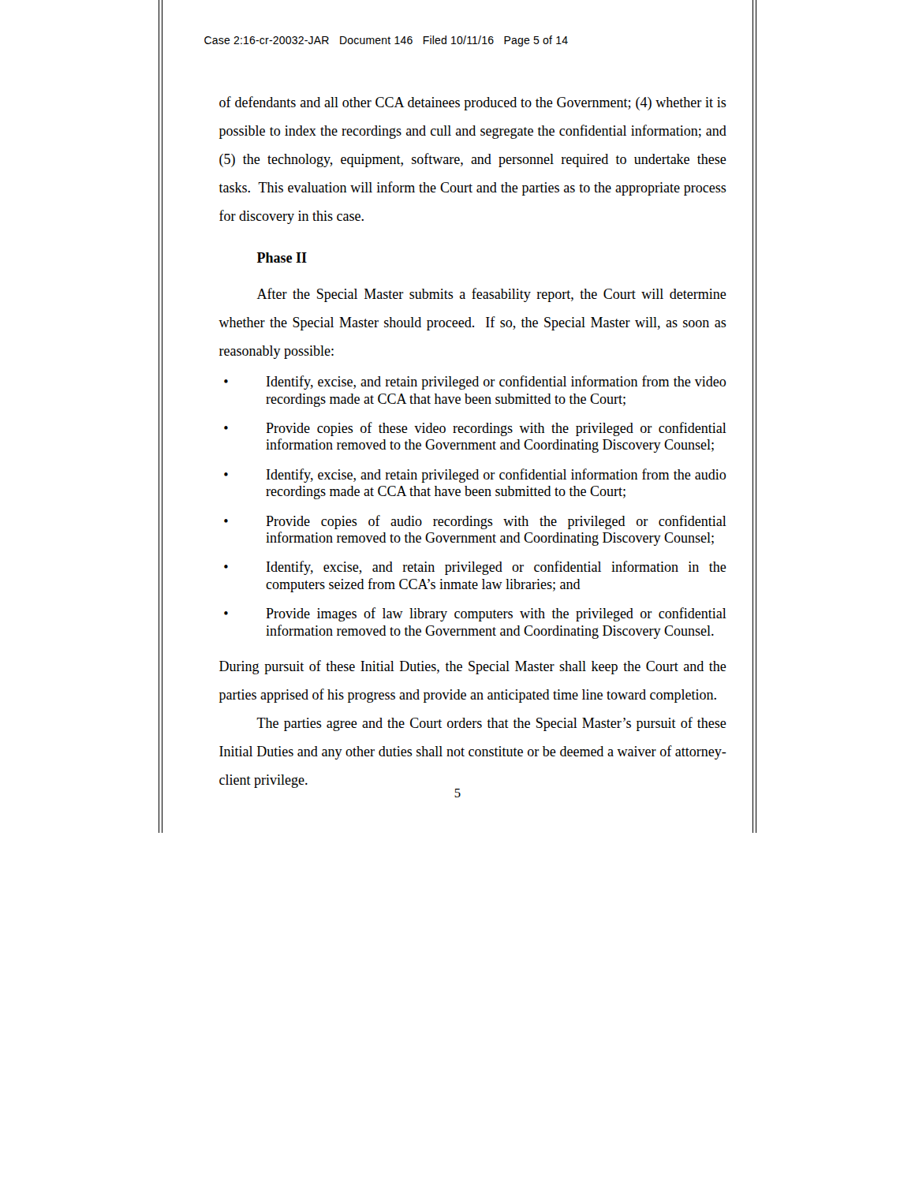Case 2:16-cr-20032-JAR Document 146 Filed 10/11/16 Page 5 of 14
of defendants and all other CCA detainees produced to the Government; (4) whether it is possible to index the recordings and cull and segregate the confidential information; and (5) the technology, equipment, software, and personnel required to undertake these tasks. This evaluation will inform the Court and the parties as to the appropriate process for discovery in this case.
Phase II
After the Special Master submits a feasability report, the Court will determine whether the Special Master should proceed. If so, the Special Master will, as soon as reasonably possible:
Identify, excise, and retain privileged or confidential information from the video recordings made at CCA that have been submitted to the Court;
Provide copies of these video recordings with the privileged or confidential information removed to the Government and Coordinating Discovery Counsel;
Identify, excise, and retain privileged or confidential information from the audio recordings made at CCA that have been submitted to the Court;
Provide copies of audio recordings with the privileged or confidential information removed to the Government and Coordinating Discovery Counsel;
Identify, excise, and retain privileged or confidential information in the computers seized from CCA’s inmate law libraries; and
Provide images of law library computers with the privileged or confidential information removed to the Government and Coordinating Discovery Counsel.
During pursuit of these Initial Duties, the Special Master shall keep the Court and the parties apprised of his progress and provide an anticipated time line toward completion.
The parties agree and the Court orders that the Special Master’s pursuit of these Initial Duties and any other duties shall not constitute or be deemed a waiver of attorney-client privilege.
5